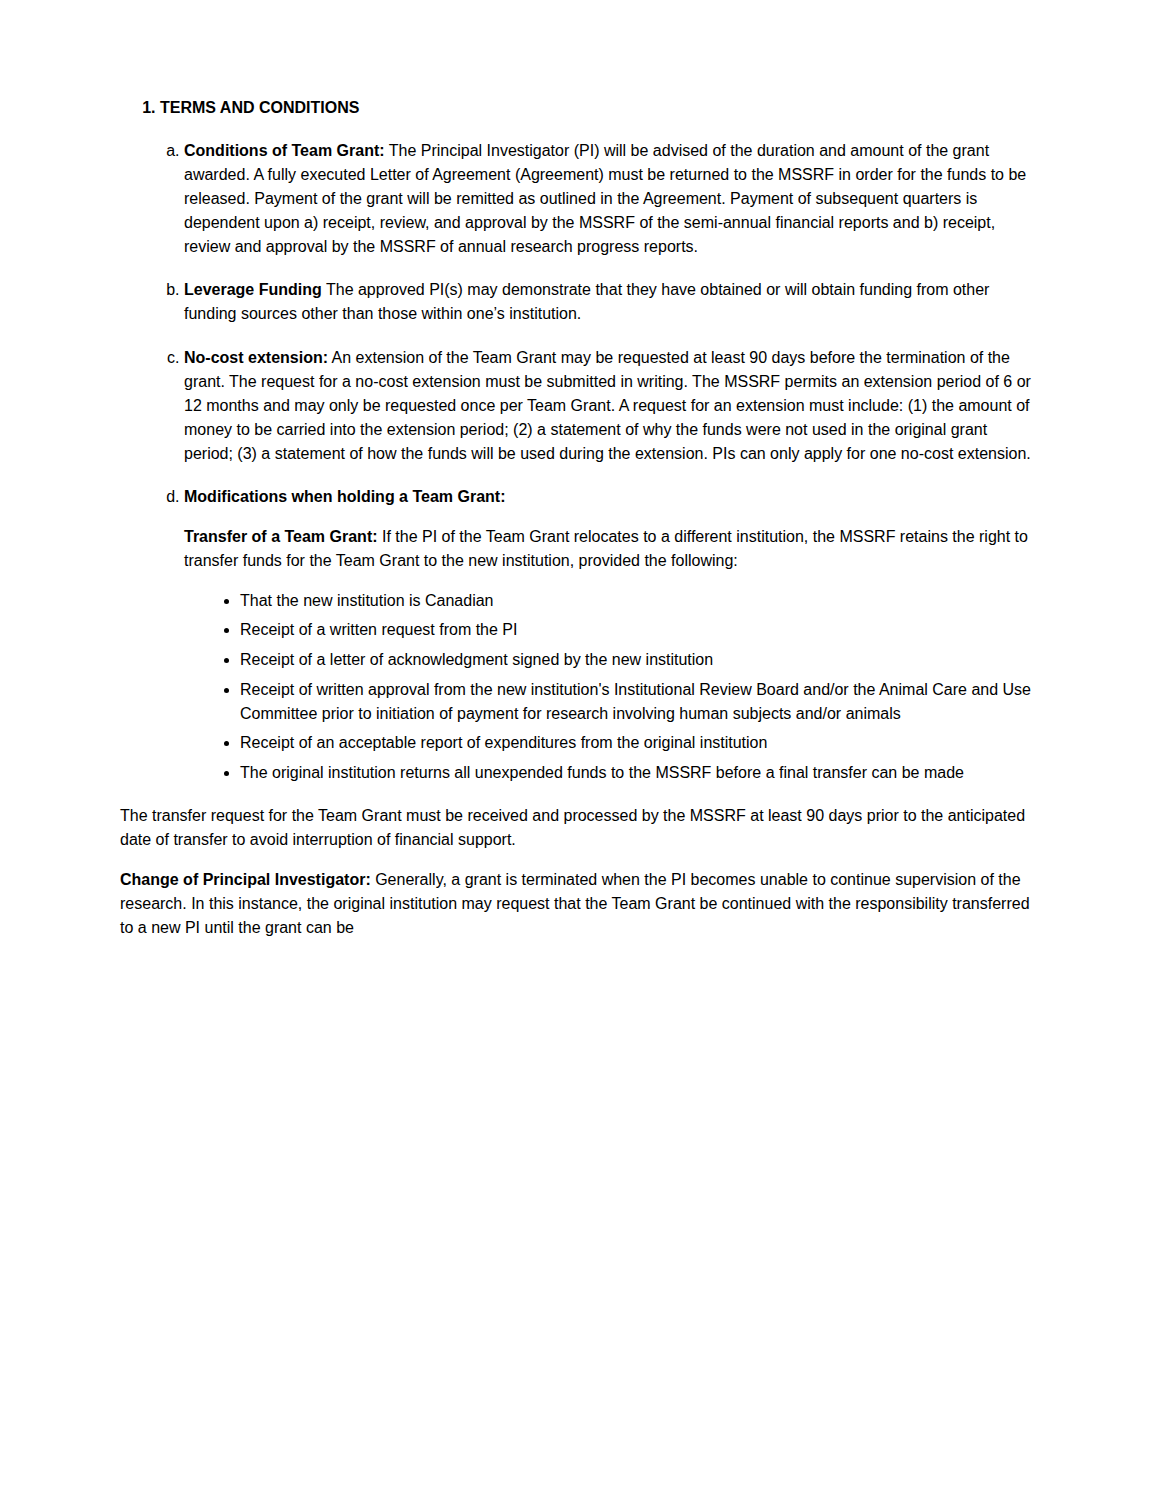TERMS AND CONDITIONS
Conditions of Team Grant: The Principal Investigator (PI) will be advised of the duration and amount of the grant awarded. A fully executed Letter of Agreement (Agreement) must be returned to the MSSRF in order for the funds to be released. Payment of the grant will be remitted as outlined in the Agreement. Payment of subsequent quarters is dependent upon a) receipt, review, and approval by the MSSRF of the semi-annual financial reports and b) receipt, review and approval by the MSSRF of annual research progress reports.
Leverage Funding The approved PI(s) may demonstrate that they have obtained or will obtain funding from other funding sources other than those within one’s institution.
No-cost extension: An extension of the Team Grant may be requested at least 90 days before the termination of the grant. The request for a no-cost extension must be submitted in writing. The MSSRF permits an extension period of 6 or 12 months and may only be requested once per Team Grant. A request for an extension must include: (1) the amount of money to be carried into the extension period; (2) a statement of why the funds were not used in the original grant period; (3) a statement of how the funds will be used during the extension. PIs can only apply for one no-cost extension.
Modifications when holding a Team Grant:
Transfer of a Team Grant: If the PI of the Team Grant relocates to a different institution, the MSSRF retains the right to transfer funds for the Team Grant to the new institution, provided the following:
That the new institution is Canadian
Receipt of a written request from the PI
Receipt of a letter of acknowledgment signed by the new institution
Receipt of written approval from the new institution's Institutional Review Board and/or the Animal Care and Use Committee prior to initiation of payment for research involving human subjects and/or animals
Receipt of an acceptable report of expenditures from the original institution
The original institution returns all unexpended funds to the MSSRF before a final transfer can be made
The transfer request for the Team Grant must be received and processed by the MSSRF at least 90 days prior to the anticipated date of transfer to avoid interruption of financial support.
Change of Principal Investigator: Generally, a grant is terminated when the PI becomes unable to continue supervision of the research. In this instance, the original institution may request that the Team Grant be continued with the responsibility transferred to a new PI until the grant can be